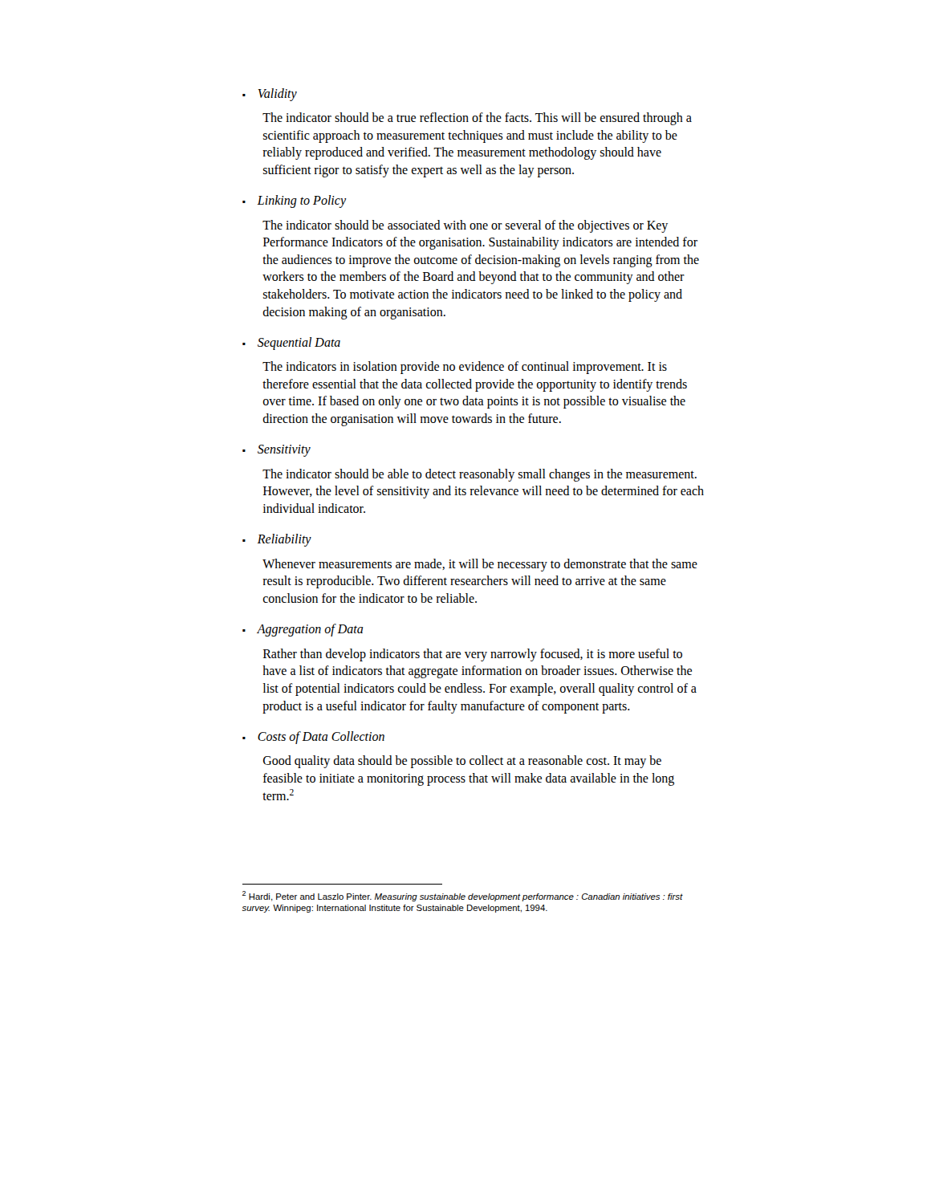Validity
The indicator should be a true reflection of the facts. This will be ensured through a scientific approach to measurement techniques and must include the ability to be reliably reproduced and verified. The measurement methodology should have sufficient rigor to satisfy the expert as well as the lay person.
Linking to Policy
The indicator should be associated with one or several of the objectives or Key Performance Indicators of the organisation. Sustainability indicators are intended for the audiences to improve the outcome of decision-making on levels ranging from the workers to the members of the Board and beyond that to the community and other stakeholders. To motivate action the indicators need to be linked to the policy and decision making of an organisation.
Sequential Data
The indicators in isolation provide no evidence of continual improvement. It is therefore essential that the data collected provide the opportunity to identify trends over time. If based on only one or two data points it is not possible to visualise the direction the organisation will move towards in the future.
Sensitivity
The indicator should be able to detect reasonably small changes in the measurement. However, the level of sensitivity and its relevance will need to be determined for each individual indicator.
Reliability
Whenever measurements are made, it will be necessary to demonstrate that the same result is reproducible. Two different researchers will need to arrive at the same conclusion for the indicator to be reliable.
Aggregation of Data
Rather than develop indicators that are very narrowly focused, it is more useful to have a list of indicators that aggregate information on broader issues. Otherwise the list of potential indicators could be endless. For example, overall quality control of a product is a useful indicator for faulty manufacture of component parts.
Costs of Data Collection
Good quality data should be possible to collect at a reasonable cost. It may be feasible to initiate a monitoring process that will make data available in the long term.2
2 Hardi, Peter and Laszlo Pinter. Measuring sustainable development performance : Canadian initiatives : first survey. Winnipeg: International Institute for Sustainable Development, 1994.